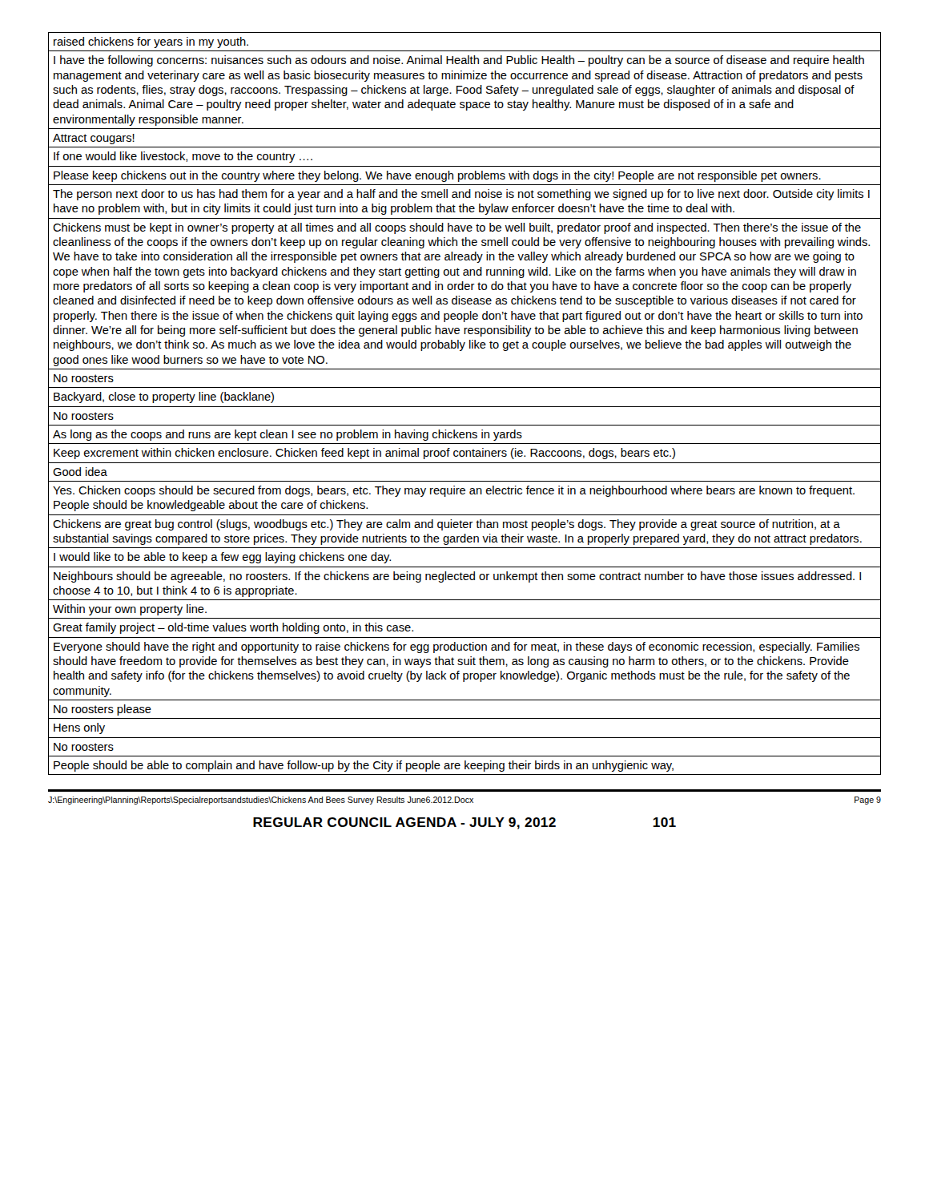| raised chickens for years in my youth. |
| I have the following concerns: nuisances such as odours and noise. Animal Health and Public Health – poultry can be a source of disease and require health management and veterinary care as well as basic biosecurity measures to minimize the occurrence and spread of disease. Attraction of predators and pests such as rodents, flies, stray dogs, raccoons. Trespassing – chickens at large. Food Safety – unregulated sale of eggs, slaughter of animals and disposal of dead animals. Animal Care – poultry need proper shelter, water and adequate space to stay healthy. Manure must be disposed of in a safe and environmentally responsible manner. |
| Attract cougars! |
| If one would like livestock, move to the country …. |
| Please keep chickens out in the country where they belong. We have enough problems with dogs in the city! People are not responsible pet owners. |
| The person next door to us has had them for a year and a half and the smell and noise is not something we signed up for to live next door. Outside city limits I have no problem with, but in city limits it could just turn into a big problem that the bylaw enforcer doesn’t have the time to deal with. |
| Chickens must be kept in owner’s property at all times and all coops should have to be well built, predator proof and inspected. Then there’s the issue of the cleanliness of the coops if the owners don’t keep up on regular cleaning which the smell could be very offensive to neighbouring houses with prevailing winds. We have to take into consideration all the irresponsible pet owners that are already in the valley which already burdened our SPCA so how are we going to cope when half the town gets into backyard chickens and they start getting out and running wild. Like on the farms when you have animals they will draw in more predators of all sorts so keeping a clean coop is very important and in order to do that you have to have a concrete floor so the coop can be properly cleaned and disinfected if need be to keep down offensive odours as well as disease as chickens tend to be susceptible to various diseases if not cared for properly. Then there is the issue of when the chickens quit laying eggs and people don’t have that part figured out or don’t have the heart or skills to turn into dinner. We’re all for being more self-sufficient but does the general public have responsibility to be able to achieve this and keep harmonious living between neighbours, we don’t think so. As much as we love the idea and would probably like to get a couple ourselves, we believe the bad apples will outweigh the good ones like wood burners so we have to vote NO. |
| No roosters |
| Backyard, close to property line (backlane) |
| No roosters |
| As long as the coops and runs are kept clean I see no problem in having chickens in yards |
| Keep excrement within chicken enclosure. Chicken feed kept in animal proof containers (ie. Raccoons, dogs, bears etc.) |
| Good idea |
| Yes. Chicken coops should be secured from dogs, bears, etc. They may require an electric fence it in a neighbourhood where bears are known to frequent. People should be knowledgeable about the care of chickens. |
| Chickens are great bug control (slugs, woodbugs etc.) They are calm and quieter than most people’s dogs. They provide a great source of nutrition, at a substantial savings compared to store prices. They provide nutrients to the garden via their waste. In a properly prepared yard, they do not attract predators. |
| I would like to be able to keep a few egg laying chickens one day. |
| Neighbours should be agreeable, no roosters. If the chickens are being neglected or unkempt then some contract number to have those issues addressed. I choose 4 to 10, but I think 4 to 6 is appropriate. |
| Within your own property line. |
| Great family project – old-time values worth holding onto, in this case. |
| Everyone should have the right and opportunity to raise chickens for egg production and for meat, in these days of economic recession, especially. Families should have freedom to provide for themselves as best they can, in ways that suit them, as long as causing no harm to others, or to the chickens. Provide health and safety info (for the chickens themselves) to avoid cruelty (by lack of proper knowledge). Organic methods must be the rule, for the safety of the community. |
| No roosters please |
| Hens only |
| No roosters |
| People should be able to complain and have follow-up by the City if people are keeping their birds in an unhygienic way, |
J:\Engineering\Planning\Reports\Specialreportsandstudies\Chickens And Bees Survey Results June6.2012.Docx Page 9
REGULAR COUNCIL AGENDA - JULY 9, 2012 101